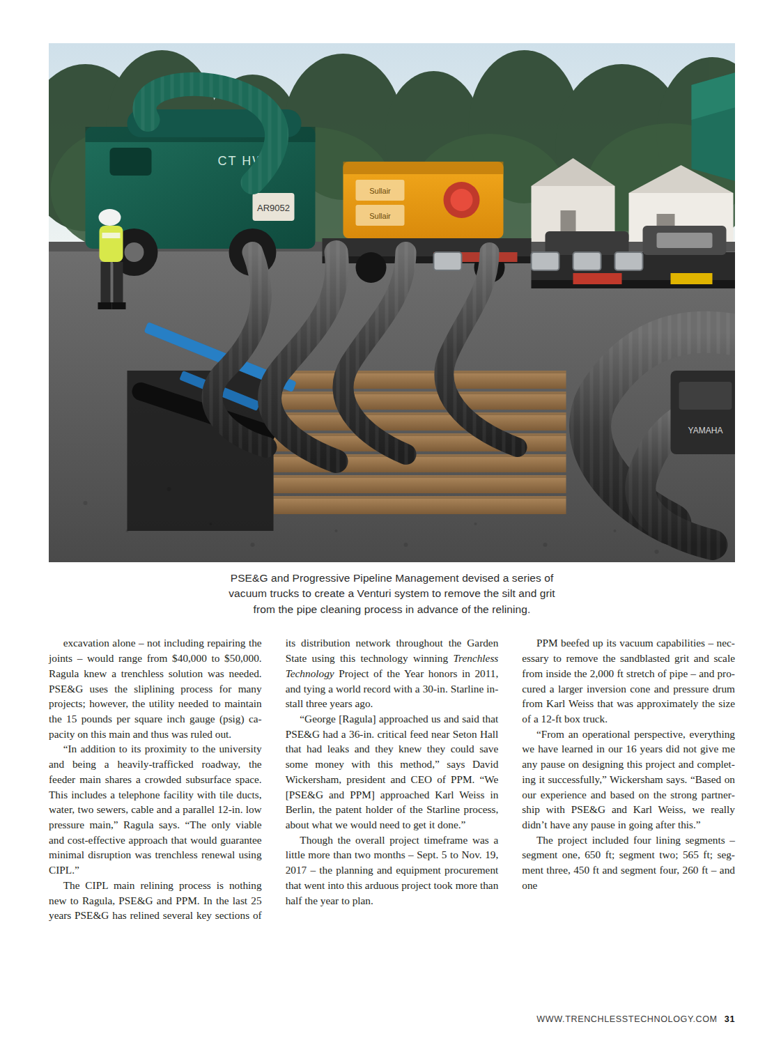CT HW7 AR9052 Sullair Sullair YAMAHA
PSE&G and Progressive Pipeline Management devised a series of
vacuum trucks to create a Venturi system to remove the silt and grit
from the pipe cleaning process in advance of the relining.
excavation alone – not including repairing the joints – would range from $40,000 to $50,000. Ragula knew a trenchless solution was needed. PSE&G uses the sliplining process for many projects; however, the utility needed to maintain the 15 pounds per square inch gauge (psig) capacity on this main and thus was ruled out.
“In addition to its proximity to the university and being a heavily-trafficked roadway, the feeder main shares a crowded subsurface space. This includes a telephone facility with tile ducts, water, two sewers, cable and a parallel 12-in. low pressure main,” Ragula says. “The only viable and cost-effective approach that would guarantee minimal disruption was trenchless renewal using CIPL.”
The CIPL main relining process is nothing new to Ragula, PSE&G and PPM. In the last 25 years PSE&G has relined several key sections of its distribution network throughout the Garden State using this technology winning Trenchless Technology Project of the Year honors in 2011, and tying a world record with a 30-in. Starline install three years ago.
“George [Ragula] approached us and said that PSE&G had a 36-in. critical feed near Seton Hall that had leaks and they knew they could save some money with this method,” says David Wickersham, president and CEO of PPM. “We [PSE&G and PPM] approached Karl Weiss in Berlin, the patent holder of the Starline process, about what we would need to get it done.”
Though the overall project timeframe was a little more than two months – Sept. 5 to Nov. 19, 2017 – the planning and equipment procurement that went into this arduous project took more than half the year to plan.
PPM beefed up its vacuum capabilities – necessary to remove the sandblasted grit and scale from inside the 2,000 ft stretch of pipe – and procured a larger inversion cone and pressure drum from Karl Weiss that was approximately the size of a 12-ft box truck.
“From an operational perspective, everything we have learned in our 16 years did not give me any pause on designing this project and completing it successfully,” Wickersham says. “Based on our experience and based on the strong partnership with PSE&G and Karl Weiss, we really didn’t have any pause in going after this.”
The project included four lining segments – segment one, 650 ft; segment two; 565 ft; segment three, 450 ft and segment four, 260 ft – and one
WWW.TRENCHLESSTECHNOLOGY.COM 31